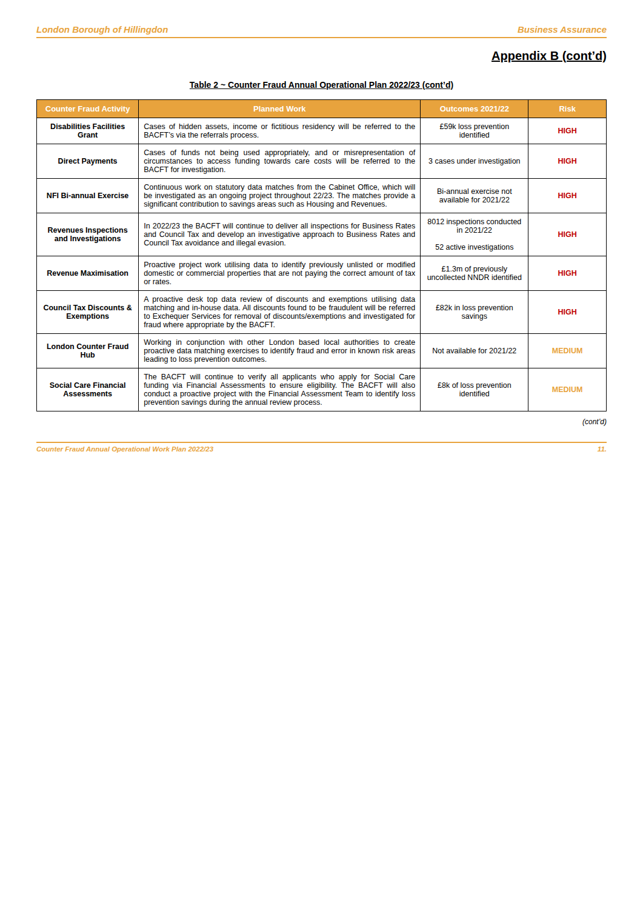London Borough of Hillingdon
Business Assurance
Appendix B (cont’d)
Table 2 ~ Counter Fraud Annual Operational Plan 2022/23 (cont’d)
| Counter Fraud Activity | Planned Work | Outcomes 2021/22 | Risk |
| --- | --- | --- | --- |
| Disabilities Facilities Grant | Cases of hidden assets, income or fictitious residency will be referred to the BACFT’s via the referrals process. | £59k loss prevention identified | HIGH |
| Direct Payments | Cases of funds not being used appropriately, and or misrepresentation of circumstances to access funding towards care costs will be referred to the BACFT for investigation. | 3 cases under investigation | HIGH |
| NFI Bi-annual Exercise | Continuous work on statutory data matches from the Cabinet Office, which will be investigated as an ongoing project throughout 22/23. The matches provide a significant contribution to savings areas such as Housing and Revenues. | Bi-annual exercise not available for 2021/22 | HIGH |
| Revenues Inspections and Investigations | In 2022/23 the BACFT will continue to deliver all inspections for Business Rates and Council Tax and develop an investigative approach to Business Rates and Council Tax avoidance and illegal evasion. | 8012 inspections conducted in 2021/22 52 active investigations | HIGH |
| Revenue Maximisation | Proactive project work utilising data to identify previously unlisted or modified domestic or commercial properties that are not paying the correct amount of tax or rates. | £1.3m of previously uncollected NNDR identified | HIGH |
| Council Tax Discounts & Exemptions | A proactive desk top data review of discounts and exemptions utilising data matching and in-house data. All discounts found to be fraudulent will be referred to Exchequer Services for removal of discounts/exemptions and investigated for fraud where appropriate by the BACFT. | £82k in loss prevention savings | HIGH |
| London Counter Fraud Hub | Working in conjunction with other London based local authorities to create proactive data matching exercises to identify fraud and error in known risk areas leading to loss prevention outcomes. | Not available for 2021/22 | MEDIUM |
| Social Care Financial Assessments | The BACFT will continue to verify all applicants who apply for Social Care funding via Financial Assessments to ensure eligibility. The BACFT will also conduct a proactive project with the Financial Assessment Team to identify loss prevention savings during the annual review process. | £8k of loss prevention identified | MEDIUM |
(cont’d)
Counter Fraud Annual Operational Work Plan 2022/23
11.